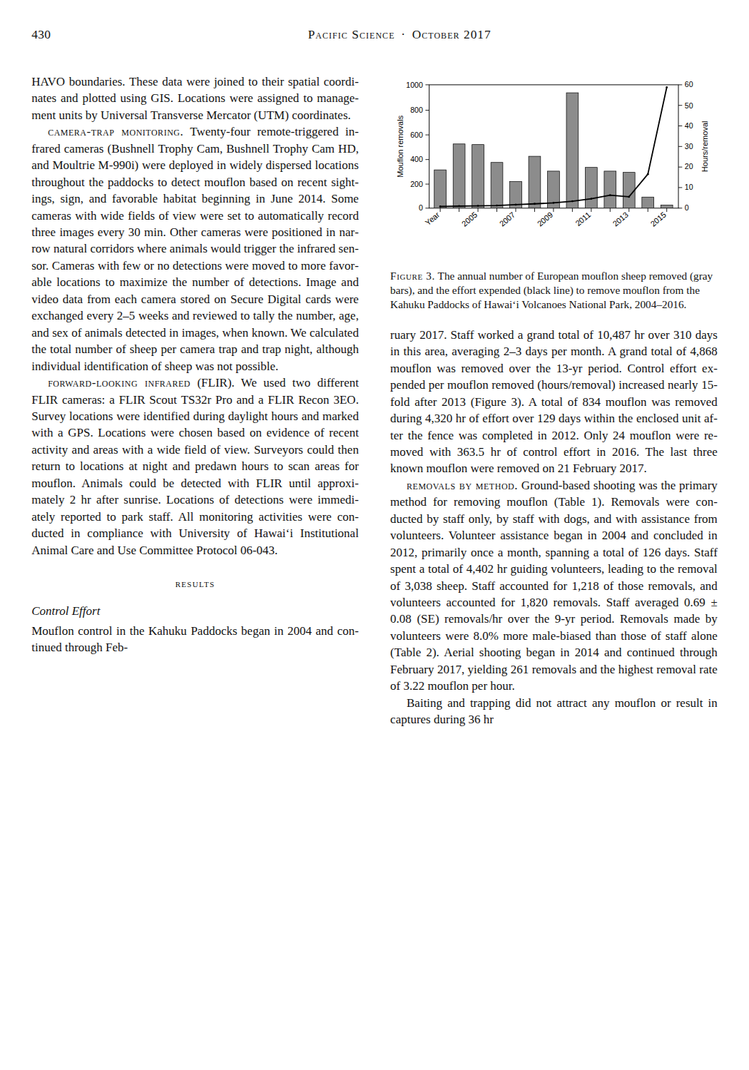430
Pacific Science·October 2017
HAVO boundaries. These data were joined to their spatial coordinates and plotted using GIS. Locations were assigned to management units by Universal Transverse Mercator (UTM) coordinates.
camera-trap monitoring. Twenty-four remote-triggered infrared cameras (Bushnell Trophy Cam, Bushnell Trophy Cam HD, and Moultrie M-990i) were deployed in widely dispersed locations throughout the paddocks to detect mouflon based on recent sightings, sign, and favorable habitat beginning in June 2014. Some cameras with wide fields of view were set to automatically record three images every 30 min. Other cameras were positioned in narrow natural corridors where animals would trigger the infrared sensor. Cameras with few or no detections were moved to more favorable locations to maximize the number of detections. Image and video data from each camera stored on Secure Digital cards were exchanged every 2–5 weeks and reviewed to tally the number, age, and sex of animals detected in images, when known. We calculated the total number of sheep per camera trap and trap night, although individual identification of sheep was not possible.
forward-looking infrared (FLIR). We used two different FLIR cameras: a FLIR Scout TS32r Pro and a FLIR Recon 3EO. Survey locations were identified during daylight hours and marked with a GPS. Locations were chosen based on evidence of recent activity and areas with a wide field of view. Surveyors could then return to locations at night and predawn hours to scan areas for mouflon. Animals could be detected with FLIR until approximately 2 hr after sunrise. Locations of detections were immediately reported to park staff. All monitoring activities were conducted in compliance with University of Hawai‘i Institutional Animal Care and Use Committee Protocol 06-043.
results
Control Effort
Mouflon control in the Kahuku Paddocks began in 2004 and continued through Feb-
0 200 400 600 800 1000 0 10 20 30 40 50 60 Mouflon removals Hours/removal Year 2005 2007 2009 2011 2013 2015
Figure 3. The annual number of European mouflon sheep removed (gray bars), and the effort expended (black line) to remove mouflon from the Kahuku Paddocks of Hawai‘i Volcanoes National Park, 2004–2016.
ruary 2017. Staff worked a grand total of 10,487 hr over 310 days in this area, averaging 2–3 days per month. A grand total of 4,868 mouflon was removed over the 13-yr period. Control effort expended per mouflon removed (hours/removal) increased nearly 15-fold after 2013 (Figure 3). A total of 834 mouflon was removed during 4,320 hr of effort over 129 days within the enclosed unit after the fence was completed in 2012. Only 24 mouflon were removed with 363.5 hr of control effort in 2016. The last three known mouflon were removed on 21 February 2017.
removals by method. Ground-based shooting was the primary method for removing mouflon (Table 1). Removals were conducted by staff only, by staff with dogs, and with assistance from volunteers. Volunteer assistance began in 2004 and concluded in 2012, primarily once a month, spanning a total of 126 days. Staff spent a total of 4,402 hr guiding volunteers, leading to the removal of 3,038 sheep. Staff accounted for 1,218 of those removals, and volunteers accounted for 1,820 removals. Staff averaged 0.69 ± 0.08 (SE) removals/hr over the 9-yr period. Removals made by volunteers were 8.0% more male-biased than those of staff alone (Table 2). Aerial shooting began in 2014 and continued through February 2017, yielding 261 removals and the highest removal rate of 3.22 mouflon per hour.
Baiting and trapping did not attract any mouflon or result in captures during 36 hr